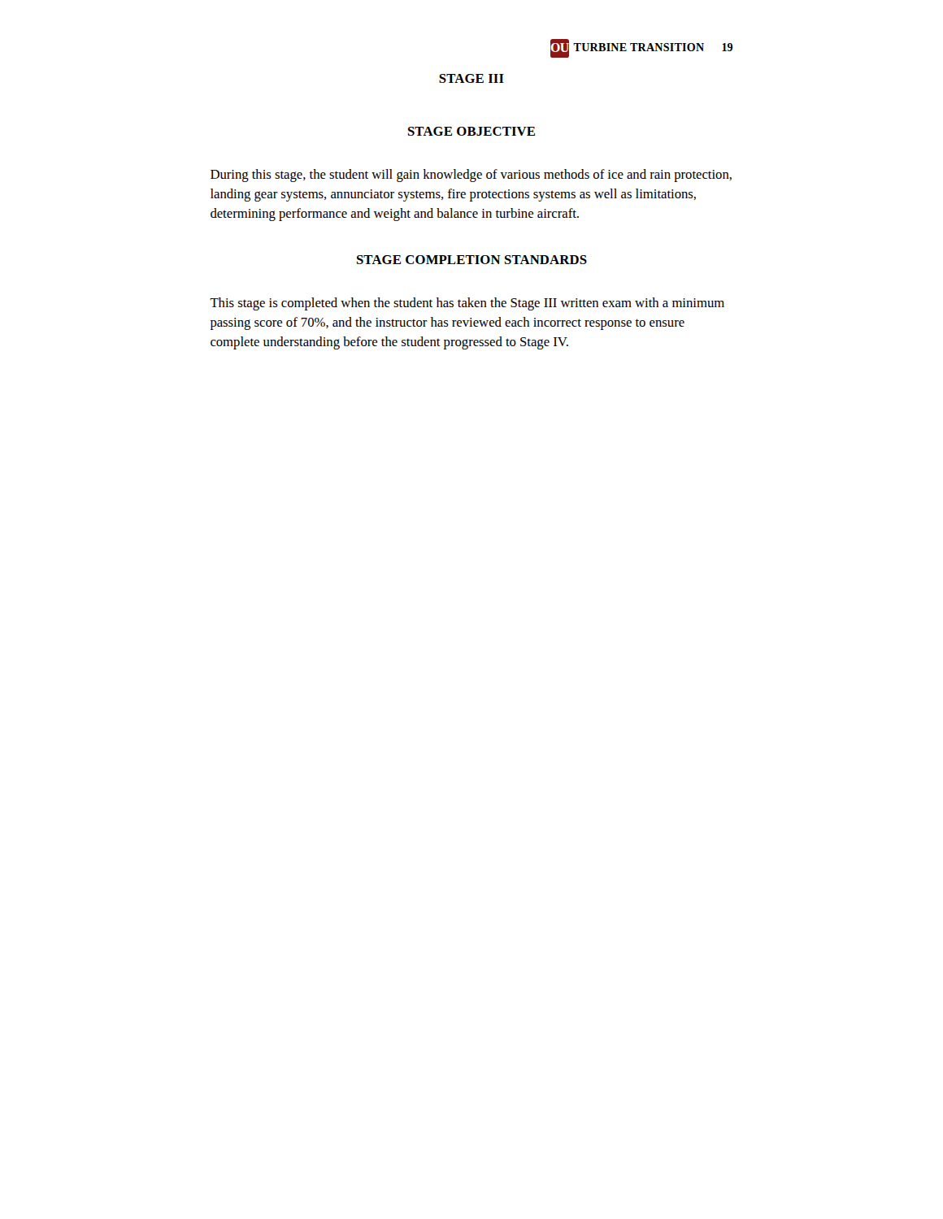OU TURBINE TRANSITION 19
STAGE III
STAGE OBJECTIVE
During this stage, the student will gain knowledge of various methods of ice and rain protection, landing gear systems, annunciator systems, fire protections systems as well as limitations, determining performance and weight and balance in turbine aircraft.
STAGE COMPLETION STANDARDS
This stage is completed when the student has taken the Stage III written exam with a minimum passing score of 70%, and the instructor has reviewed each incorrect response to ensure complete understanding before the student progressed to Stage IV.